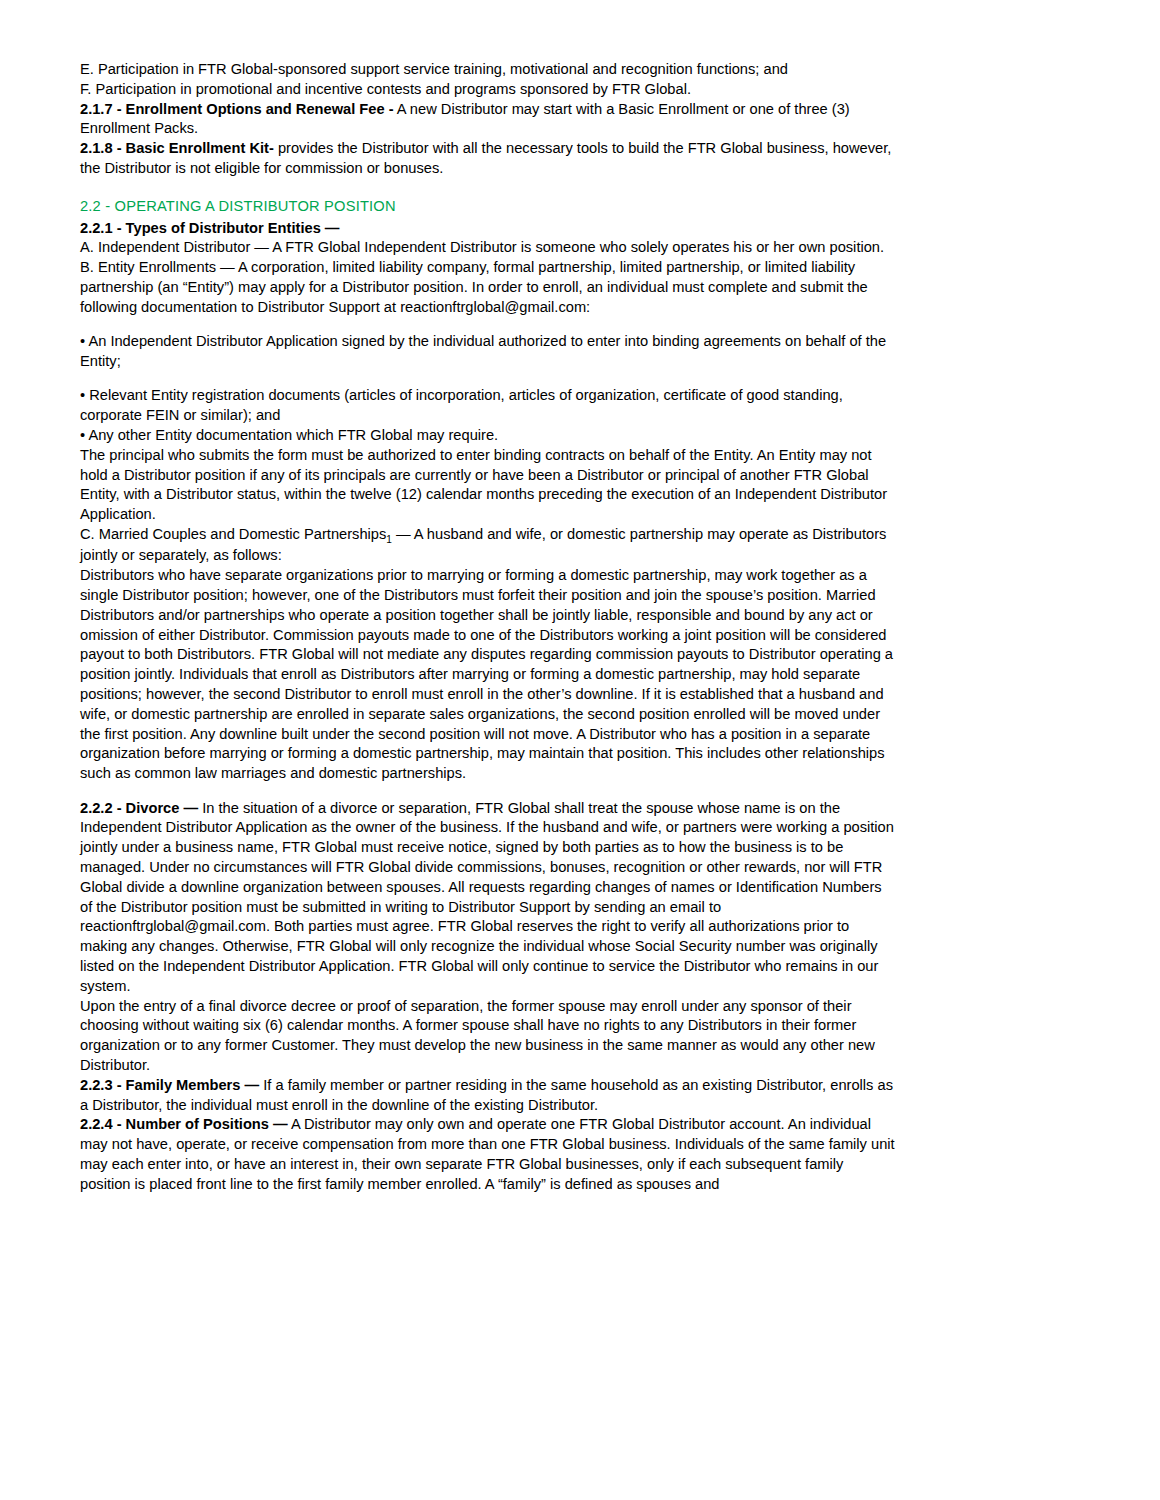E. Participation in FTR Global-sponsored support service training, motivational and recognition functions; and
F. Participation in promotional and incentive contests and programs sponsored by FTR Global.
2.1.7 - Enrollment Options and Renewal Fee - A new Distributor may start with a Basic Enrollment or one of three (3) Enrollment Packs.
2.1.8 - Basic Enrollment Kit- provides the Distributor with all the necessary tools to build the FTR Global business, however, the Distributor is not eligible for commission or bonuses.
2.2 - OPERATING A DISTRIBUTOR POSITION
2.2.1 - Types of Distributor Entities —
A. Independent Distributor — A FTR Global Independent Distributor is someone who solely operates his or her own position.
B. Entity Enrollments — A corporation, limited liability company, formal partnership, limited partnership, or limited liability partnership (an “Entity”) may apply for a Distributor position. In order to enroll, an individual must complete and submit the following documentation to Distributor Support at reactionftrglobal@gmail.com:
• An Independent Distributor Application signed by the individual authorized to enter into binding agreements on behalf of the Entity;
• Relevant Entity registration documents (articles of incorporation, articles of organization, certificate of good standing, corporate FEIN or similar); and
• Any other Entity documentation which FTR Global may require.
The principal who submits the form must be authorized to enter binding contracts on behalf of the Entity. An Entity may not hold a Distributor position if any of its principals are currently or have been a Distributor or principal of another FTR Global Entity, with a Distributor status, within the twelve (12) calendar months preceding the execution of an Independent Distributor Application.
C. Married Couples and Domestic Partnerships1 — A husband and wife, or domestic partnership may operate as Distributors jointly or separately, as follows:
Distributors who have separate organizations prior to marrying or forming a domestic partnership, may work together as a single Distributor position; however, one of the Distributors must forfeit their position and join the spouse’s position. Married Distributors and/or partnerships who operate a position together shall be jointly liable, responsible and bound by any act or omission of either Distributor. Commission payouts made to one of the Distributors working a joint position will be considered payout to both Distributors. FTR Global will not mediate any disputes regarding commission payouts to Distributor operating a position jointly. Individuals that enroll as Distributors after marrying or forming a domestic partnership, may hold separate positions; however, the second Distributor to enroll must enroll in the other’s downline. If it is established that a husband and wife, or domestic partnership are enrolled in separate sales organizations, the second position enrolled will be moved under the first position. Any downline built under the second position will not move. A Distributor who has a position in a separate organization before marrying or forming a domestic partnership, may maintain that position. This includes other relationships such as common law marriages and domestic partnerships.
2.2.2 - Divorce — In the situation of a divorce or separation, FTR Global shall treat the spouse whose name is on the Independent Distributor Application as the owner of the business. If the husband and wife, or partners were working a position jointly under a business name, FTR Global must receive notice, signed by both parties as to how the business is to be managed. Under no circumstances will FTR Global divide commissions, bonuses, recognition or other rewards, nor will FTR Global divide a downline organization between spouses. All requests regarding changes of names or Identification Numbers of the Distributor position must be submitted in writing to Distributor Support by sending an email to reactionftrglobal@gmail.com. Both parties must agree. FTR Global reserves the right to verify all authorizations prior to making any changes. Otherwise, FTR Global will only recognize the individual whose Social Security number was originally listed on the Independent Distributor Application. FTR Global will only continue to service the Distributor who remains in our system.
Upon the entry of a final divorce decree or proof of separation, the former spouse may enroll under any sponsor of their choosing without waiting six (6) calendar months. A former spouse shall have no rights to any Distributors in their former organization or to any former Customer. They must develop the new business in the same manner as would any other new Distributor.
2.2.3 - Family Members — If a family member or partner residing in the same household as an existing Distributor, enrolls as a Distributor, the individual must enroll in the downline of the existing Distributor.
2.2.4 - Number of Positions — A Distributor may only own and operate one FTR Global Distributor account. An individual may not have, operate, or receive compensation from more than one FTR Global business. Individuals of the same family unit may each enter into, or have an interest in, their own separate FTR Global businesses, only if each subsequent family position is placed front line to the first family member enrolled. A “family” is defined as spouses and